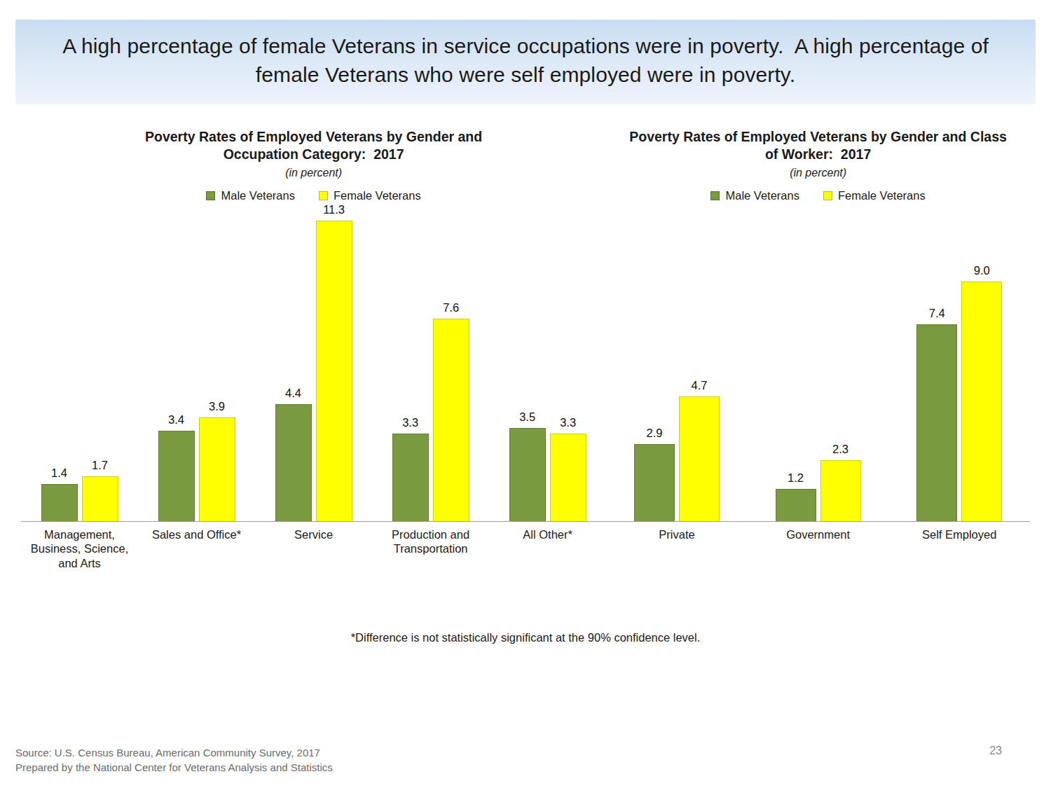A high percentage of female Veterans in service occupations were in poverty. A high percentage of female Veterans who were self employed were in poverty.
Poverty Rates of Employed Veterans by Gender and Occupation Category: 2017
(in percent)
Male Veterans Female Veterans
1.4
1.7
3.4
3.9
4.4
11.3
3.3
7.6
3.5
3.3
Management, Business, Science, and Arts
Sales and Office*
Service
Production and Transportation
All Other*
Poverty Rates of Employed Veterans by Gender and Class of Worker: 2017
(in percent)
Male Veterans Female Veterans
2.9
4.7
1.2
2.3
7.4
9.0
Private
Government
Self Employed
*Difference is not statistically significant at the 90% confidence level.
Source: U.S. Census Bureau, American Community Survey, 2017
Prepared by the National Center for Veterans Analysis and Statistics
23